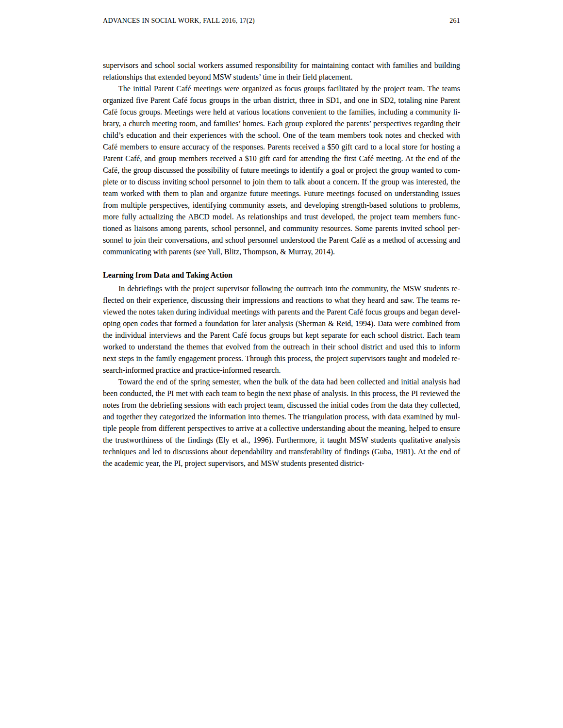Advances in Social Work, Fall 2016, 17(2) 261
supervisors and school social workers assumed responsibility for maintaining contact with families and building relationships that extended beyond MSW students’ time in their field placement.
The initial Parent Café meetings were organized as focus groups facilitated by the project team. The teams organized five Parent Café focus groups in the urban district, three in SD1, and one in SD2, totaling nine Parent Café focus groups. Meetings were held at various locations convenient to the families, including a community library, a church meeting room, and families’ homes. Each group explored the parents’ perspectives regarding their child’s education and their experiences with the school. One of the team members took notes and checked with Café members to ensure accuracy of the responses. Parents received a $50 gift card to a local store for hosting a Parent Café, and group members received a $10 gift card for attending the first Café meeting. At the end of the Café, the group discussed the possibility of future meetings to identify a goal or project the group wanted to complete or to discuss inviting school personnel to join them to talk about a concern. If the group was interested, the team worked with them to plan and organize future meetings. Future meetings focused on understanding issues from multiple perspectives, identifying community assets, and developing strength-based solutions to problems, more fully actualizing the ABCD model. As relationships and trust developed, the project team members functioned as liaisons among parents, school personnel, and community resources. Some parents invited school personnel to join their conversations, and school personnel understood the Parent Café as a method of accessing and communicating with parents (see Yull, Blitz, Thompson, & Murray, 2014).
Learning from Data and Taking Action
In debriefings with the project supervisor following the outreach into the community, the MSW students reflected on their experience, discussing their impressions and reactions to what they heard and saw. The teams reviewed the notes taken during individual meetings with parents and the Parent Café focus groups and began developing open codes that formed a foundation for later analysis (Sherman & Reid, 1994). Data were combined from the individual interviews and the Parent Café focus groups but kept separate for each school district. Each team worked to understand the themes that evolved from the outreach in their school district and used this to inform next steps in the family engagement process. Through this process, the project supervisors taught and modeled research-informed practice and practice-informed research.
Toward the end of the spring semester, when the bulk of the data had been collected and initial analysis had been conducted, the PI met with each team to begin the next phase of analysis. In this process, the PI reviewed the notes from the debriefing sessions with each project team, discussed the initial codes from the data they collected, and together they categorized the information into themes. The triangulation process, with data examined by multiple people from different perspectives to arrive at a collective understanding about the meaning, helped to ensure the trustworthiness of the findings (Ely et al., 1996). Furthermore, it taught MSW students qualitative analysis techniques and led to discussions about dependability and transferability of findings (Guba, 1981). At the end of the academic year, the PI, project supervisors, and MSW students presented district-